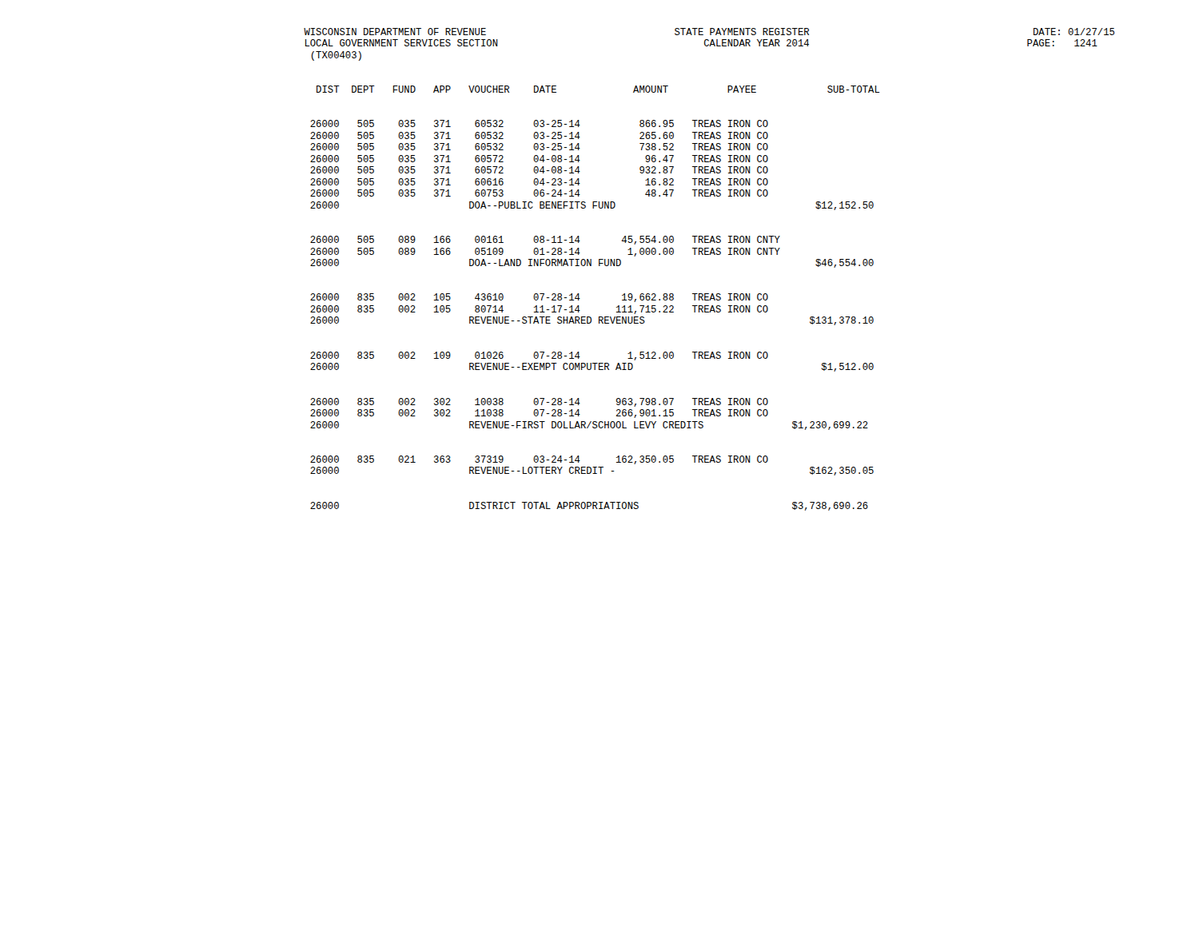WISCONSIN DEPARTMENT OF REVENUE STATE PAYMENTS REGISTER DATE: 01/27/15 LOCAL GOVERNMENT SERVICES SECTION CALENDAR YEAR 2014 PAGE: 1241 (TX00403) DIST DEPT FUND APP VOUCHER DATE AMOUNT PAYEE SUB-TOTAL 26000 505 035 371 60532 03-25-14 866.95 TREAS IRON CO 26000 505 035 371 60532 03-25-14 265.60 TREAS IRON CO 26000 505 035 371 60532 03-25-14 738.52 TREAS IRON CO 26000 505 035 371 60572 04-08-14 96.47 TREAS IRON CO 26000 505 035 371 60572 04-08-14 932.87 TREAS IRON CO 26000 505 035 371 60616 04-23-14 16.82 TREAS IRON CO 26000 505 035 371 60753 06-24-14 48.47 TREAS IRON CO 26000 DOA--PUBLIC BENEFITS FUND $12,152.50 26000 505 089 166 00161 08-11-14 45,554.00 TREAS IRON CNTY 26000 505 089 166 05109 01-28-14 1,000.00 TREAS IRON CNTY 26000 DOA--LAND INFORMATION FUND $46,554.00 26000 835 002 105 43610 07-28-14 19,662.88 TREAS IRON CO 26000 835 002 105 80714 11-17-14 111,715.22 TREAS IRON CO 26000 REVENUE--STATE SHARED REVENUES $131,378.10 26000 835 002 109 01026 07-28-14 1,512.00 TREAS IRON CO 26000 REVENUE--EXEMPT COMPUTER AID $1,512.00 26000 835 002 302 10038 07-28-14 963,798.07 TREAS IRON CO 26000 835 002 302 11038 07-28-14 266,901.15 TREAS IRON CO 26000 REVENUE-FIRST DOLLAR/SCHOOL LEVY CREDITS $1,230,699.22 26000 835 021 363 37319 03-24-14 162,350.05 TREAS IRON CO 26000 REVENUE--LOTTERY CREDIT - $162,350.05 26000 DISTRICT TOTAL APPROPRIATIONS $3,738,690.26